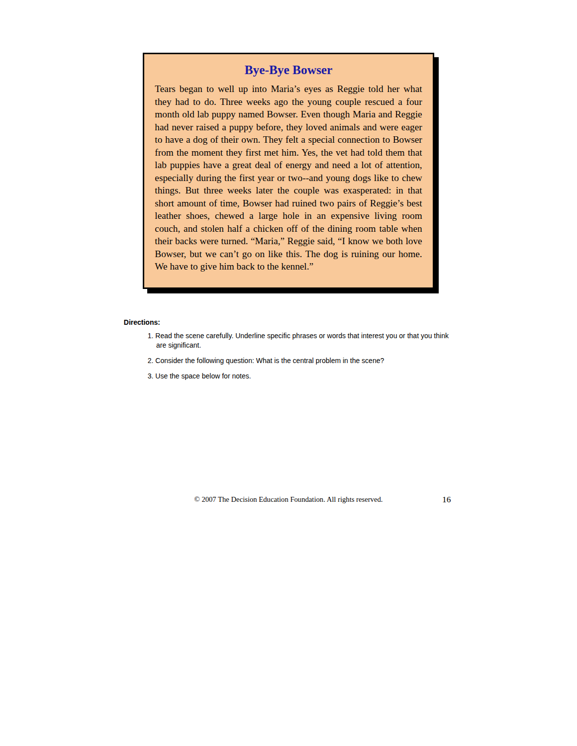Bye-Bye Bowser
Tears began to well up into Maria’s eyes as Reggie told her what they had to do. Three weeks ago the young couple rescued a four month old lab puppy named Bowser. Even though Maria and Reggie had never raised a puppy before, they loved animals and were eager to have a dog of their own. They felt a special connection to Bowser from the moment they first met him. Yes, the vet had told them that lab puppies have a great deal of energy and need a lot of attention, especially during the first year or two--and young dogs like to chew things. But three weeks later the couple was exasperated: in that short amount of time, Bowser had ruined two pairs of Reggie’s best leather shoes, chewed a large hole in an expensive living room couch, and stolen half a chicken off of the dining room table when their backs were turned. “Maria,” Reggie said, “I know we both love Bowser, but we can’t go on like this. The dog is ruining our home. We have to give him back to the kennel.”
Directions:
1. Read the scene carefully. Underline specific phrases or words that interest you or that you think are significant.
2. Consider the following question: What is the central problem in the scene?
3. Use the space below for notes.
© 2007 The Decision Education Foundation. All rights reserved.
16